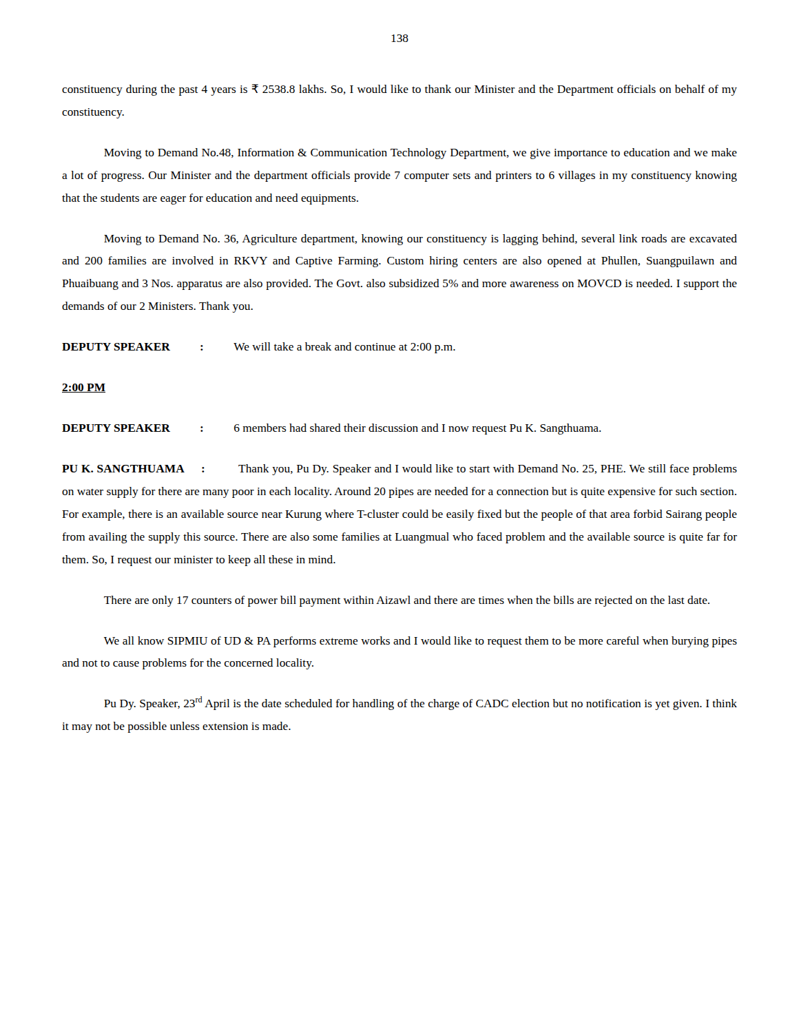138
constituency during the past 4 years is ₹ 2538.8 lakhs. So, I would like to thank our Minister and the Department officials on behalf of my constituency.
Moving to Demand No.48, Information & Communication Technology Department, we give importance to education and we make a lot of progress. Our Minister and the department officials provide 7 computer sets and printers to 6 villages in my constituency knowing that the students are eager for education and need equipments.
Moving to Demand No. 36, Agriculture department, knowing our constituency is lagging behind, several link roads are excavated and 200 families are involved in RKVY and Captive Farming. Custom hiring centers are also opened at Phullen, Suangpuilawn and Phuaibuang and 3 Nos. apparatus are also provided. The Govt. also subsidized 5% and more awareness on MOVCD is needed. I support the demands of our 2 Ministers. Thank you.
DEPUTY SPEAKER : We will take a break and continue at 2:00 p.m.
2:00 PM
DEPUTY SPEAKER : 6 members had shared their discussion and I now request Pu K. Sangthuama.
PU K. SANGTHUAMA : Thank you, Pu Dy. Speaker and I would like to start with Demand No. 25, PHE. We still face problems on water supply for there are many poor in each locality. Around 20 pipes are needed for a connection but is quite expensive for such section. For example, there is an available source near Kurung where T-cluster could be easily fixed but the people of that area forbid Sairang people from availing the supply this source. There are also some families at Luangmual who faced problem and the available source is quite far for them. So, I request our minister to keep all these in mind.
There are only 17 counters of power bill payment within Aizawl and there are times when the bills are rejected on the last date.
We all know SIPMIU of UD & PA performs extreme works and I would like to request them to be more careful when burying pipes and not to cause problems for the concerned locality.
Pu Dy. Speaker, 23rd April is the date scheduled for handling of the charge of CADC election but no notification is yet given. I think it may not be possible unless extension is made.